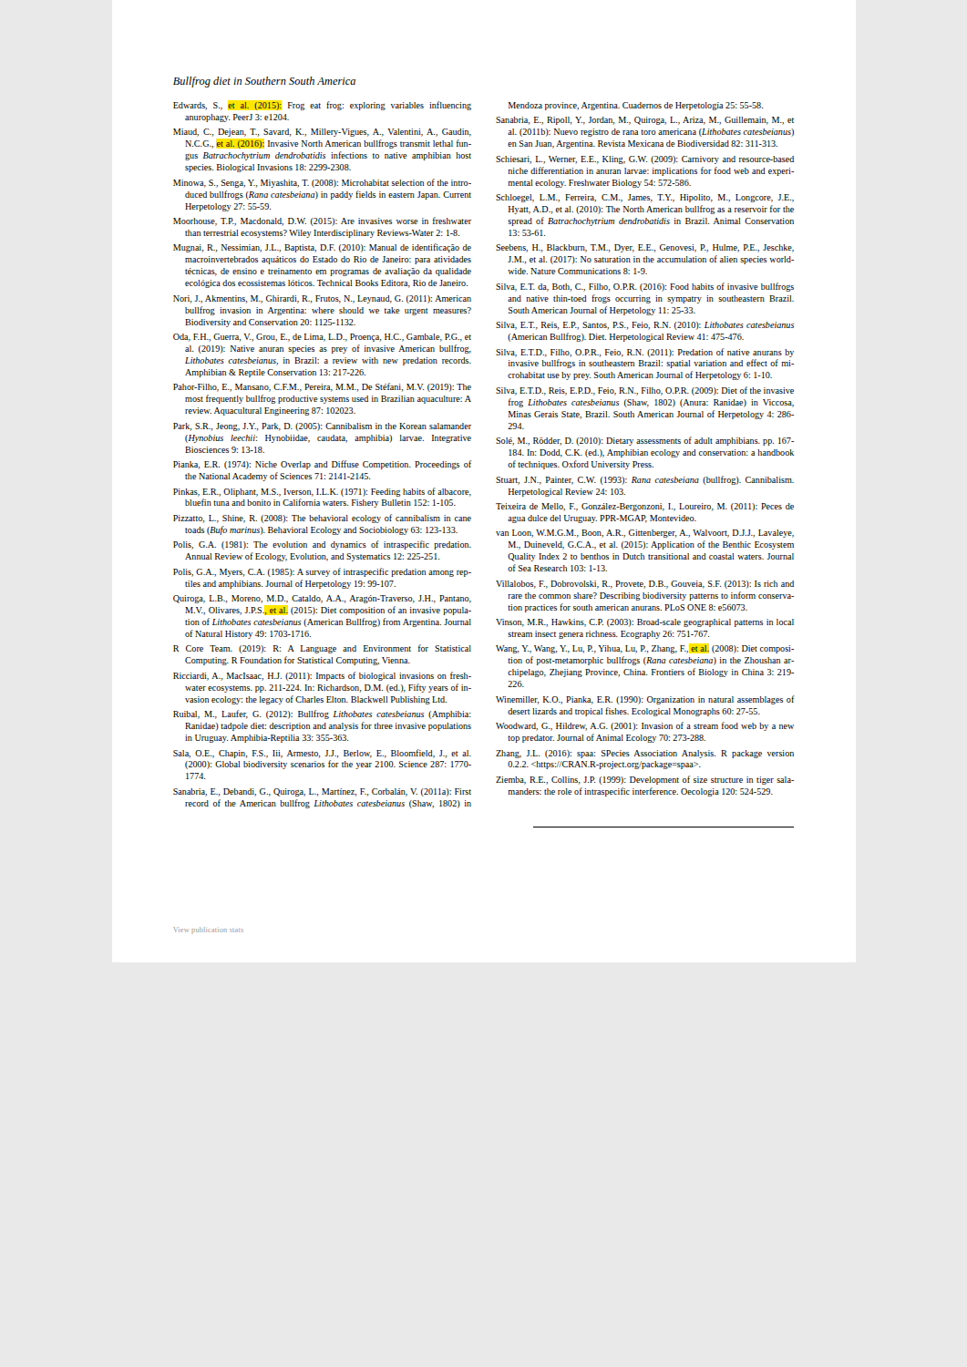Bullfrog diet in Southern South America
Edwards, S., et al. (2015): Frog eat frog: exploring variables influencing anurophagy. PeerJ 3: e1204.
Miaud, C., Dejean, T., Savard, K., Millery-Vigues, A., Valentini, A., Gaudin, N.C.G., et al. (2016): Invasive North American bullfrogs transmit lethal fungus Batrachochytrium dendrobatidis infections to native amphibian host species. Biological Invasions 18: 2299-2308.
Minowa, S., Senga, Y., Miyashita, T. (2008): Microhabitat selection of the introduced bullfrogs (Rana catesbeiana) in paddy fields in eastern Japan. Current Herpetology 27: 55-59.
Moorhouse, T.P., Macdonald, D.W. (2015): Are invasives worse in freshwater than terrestrial ecosystems? Wiley Interdisciplinary Reviews-Water 2: 1-8.
Mugnai, R., Nessimian, J.L., Baptista, D.F. (2010): Manual de identificação de macroinvertebrados aquáticos do Estado do Rio de Janeiro: para atividades técnicas, de ensino e treinamento em programas de avaliação da qualidade ecológica dos ecossistemas lóticos. Technical Books Editora, Rio de Janeiro.
Nori, J., Akmentins, M., Ghirardi, R., Frutos, N., Leynaud, G. (2011): American bullfrog invasion in Argentina: where should we take urgent measures? Biodiversity and Conservation 20: 1125-1132.
Oda, F.H., Guerra, V., Grou, E., de Lima, L.D., Proença, H.C., Gambale, P.G., et al. (2019): Native anuran species as prey of invasive American bullfrog, Lithobates catesbeianus, in Brazil: a review with new predation records. Amphibian & Reptile Conservation 13: 217-226.
Pahor-Filho, E., Mansano, C.F.M., Pereira, M.M., De Stéfani, M.V. (2019): The most frequently bullfrog productive systems used in Brazilian aquaculture: A review. Aquacultural Engineering 87: 102023.
Park, S.R., Jeong, J.Y., Park, D. (2005): Cannibalism in the Korean salamander (Hynobius leechii: Hynobiidae, caudata, amphibia) larvae. Integrative Biosciences 9: 13-18.
Pianka, E.R. (1974): Niche Overlap and Diffuse Competition. Proceedings of the National Academy of Sciences 71: 2141-2145.
Pinkas, E.R., Oliphant, M.S., Iverson, I.L.K. (1971): Feeding habits of albacore, bluefin tuna and bonito in California waters. Fishery Bulletin 152: 1-105.
Pizzatto, L., Shine, R. (2008): The behavioral ecology of cannibalism in cane toads (Bufo marinus). Behavioral Ecology and Sociobiology 63: 123-133.
Polis, G.A. (1981): The evolution and dynamics of intraspecific predation. Annual Review of Ecology, Evolution, and Systematics 12: 225-251.
Polis, G.A., Myers, C.A. (1985): A survey of intraspecific predation among reptiles and amphibians. Journal of Herpetology 19: 99-107.
Quiroga, L.B., Moreno, M.D., Cataldo, A.A., Aragón-Traverso, J.H., Pantano, M.V., Olivares, J.P.S., et al. (2015): Diet composition of an invasive population of Lithobates catesbeianus (American Bullfrog) from Argentina. Journal of Natural History 49: 1703-1716.
R Core Team. (2019): R: A Language and Environment for Statistical Computing. R Foundation for Statistical Computing, Vienna.
Ricciardi, A., MacIsaac, H.J. (2011): Impacts of biological invasions on freshwater ecosystems. pp. 211-224. In: Richardson, D.M. (ed.), Fifty years of invasion ecology: the legacy of Charles Elton. Blackwell Publishing Ltd.
Ruibal, M., Laufer, G. (2012): Bullfrog Lithobates catesbeianus (Amphibia: Ranidae) tadpole diet: description and analysis for three invasive populations in Uruguay. Amphibia-Reptilia 33: 355-363.
Sala, O.E., Chapin, F.S., Iii, Armesto, J.J., Berlow, E., Bloomfield, J., et al. (2000): Global biodiversity scenarios for the year 2100. Science 287: 1770-1774.
Sanabria, E., Debandi, G., Quiroga, L., Martínez, F., Corbalán, V. (2011a): First record of the American bullfrog Lithobates catesbeianus (Shaw, 1802) in Mendoza province, Argentina. Cuadernos de Herpetología 25: 55-58.
Sanabria, E., Ripoll, Y., Jordan, M., Quiroga, L., Ariza, M., Guillemain, M., et al. (2011b): Nuevo registro de rana toro americana (Lithobates catesbeianus) en San Juan, Argentina. Revista Mexicana de Biodiversidad 82: 311-313.
Schiesari, L., Werner, E.E., Kling, G.W. (2009): Carnivory and resource-based niche differentiation in anuran larvae: implications for food web and experimental ecology. Freshwater Biology 54: 572-586.
Schloegel, L.M., Ferreira, C.M., James, T.Y., Hipolito, M., Longcore, J.E., Hyatt, A.D., et al. (2010): The North American bullfrog as a reservoir for the spread of Batrachochytrium dendrobatidis in Brazil. Animal Conservation 13: 53-61.
Seebens, H., Blackburn, T.M., Dyer, E.E., Genovesi, P., Hulme, P.E., Jeschke, J.M., et al. (2017): No saturation in the accumulation of alien species worldwide. Nature Communications 8: 1-9.
Silva, E.T. da, Both, C., Filho, O.P.R. (2016): Food habits of invasive bullfrogs and native thin-toed frogs occurring in sympatry in southeastern Brazil. South American Journal of Herpetology 11: 25-33.
Silva, E.T., Reis, E.P., Santos, P.S., Feio, R.N. (2010): Lithobates catesbeianus (American Bullfrog). Diet. Herpetological Review 41: 475-476.
Silva, E.T.D., Filho, O.P.R., Feio, R.N. (2011): Predation of native anurans by invasive bullfrogs in southeastern Brazil: spatial variation and effect of microhabitat use by prey. South American Journal of Herpetology 6: 1-10.
Silva, E.T.D., Reis, E.P.D., Feio, R.N., Filho, O.P.R. (2009): Diet of the invasive frog Lithobates catesbeianus (Shaw, 1802) (Anura: Ranidae) in Viccosa, Minas Gerais State, Brazil. South American Journal of Herpetology 4: 286-294.
Solé, M., Rödder, D. (2010): Dietary assessments of adult amphibians. pp. 167-184. In: Dodd, C.K. (ed.), Amphibian ecology and conservation: a handbook of techniques. Oxford University Press.
Stuart, J.N., Painter, C.W. (1993): Rana catesbeiana (bullfrog). Cannibalism. Herpetological Review 24: 103.
Teixeira de Mello, F., González-Bergonzoni, I., Loureiro, M. (2011): Peces de agua dulce del Uruguay. PPR-MGAP, Montevideo.
van Loon, W.M.G.M., Boon, A.R., Gittenberger, A., Walvoort, D.J.J., Lavaleye, M., Duineveld, G.C.A., et al. (2015): Application of the Benthic Ecosystem Quality Index 2 to benthos in Dutch transitional and coastal waters. Journal of Sea Research 103: 1-13.
Villalobos, F., Dobrovolski, R., Provete, D.B., Gouveia, S.F. (2013): Is rich and rare the common share? Describing biodiversity patterns to inform conservation practices for south american anurans. PLoS ONE 8: e56073.
Vinson, M.R., Hawkins, C.P. (2003): Broad-scale geographical patterns in local stream insect genera richness. Ecography 26: 751-767.
Wang, Y., Wang, Y., Lu, P., Yihua, Lu, P., Zhang, F., et al. (2008): Diet composition of post-metamorphic bullfrogs (Rana catesbeiana) in the Zhoushan archipelago, Zhejiang Province, China. Frontiers of Biology in China 3: 219-226.
Winemiller, K.O., Pianka, E.R. (1990): Organization in natural assemblages of desert lizards and tropical fishes. Ecological Monographs 60: 27-55.
Woodward, G., Hildrew, A.G. (2001): Invasion of a stream food web by a new top predator. Journal of Animal Ecology 70: 273-288.
Zhang, J.L. (2016): spaa: SPecies Association Analysis. R package version 0.2.2. <https://CRAN.R-project.org/package=spaa>.
Ziemba, R.E., Collins, J.P. (1999): Development of size structure in tiger salamanders: the role of intraspecific interference. Oecologia 120: 524-529.
View publication stats